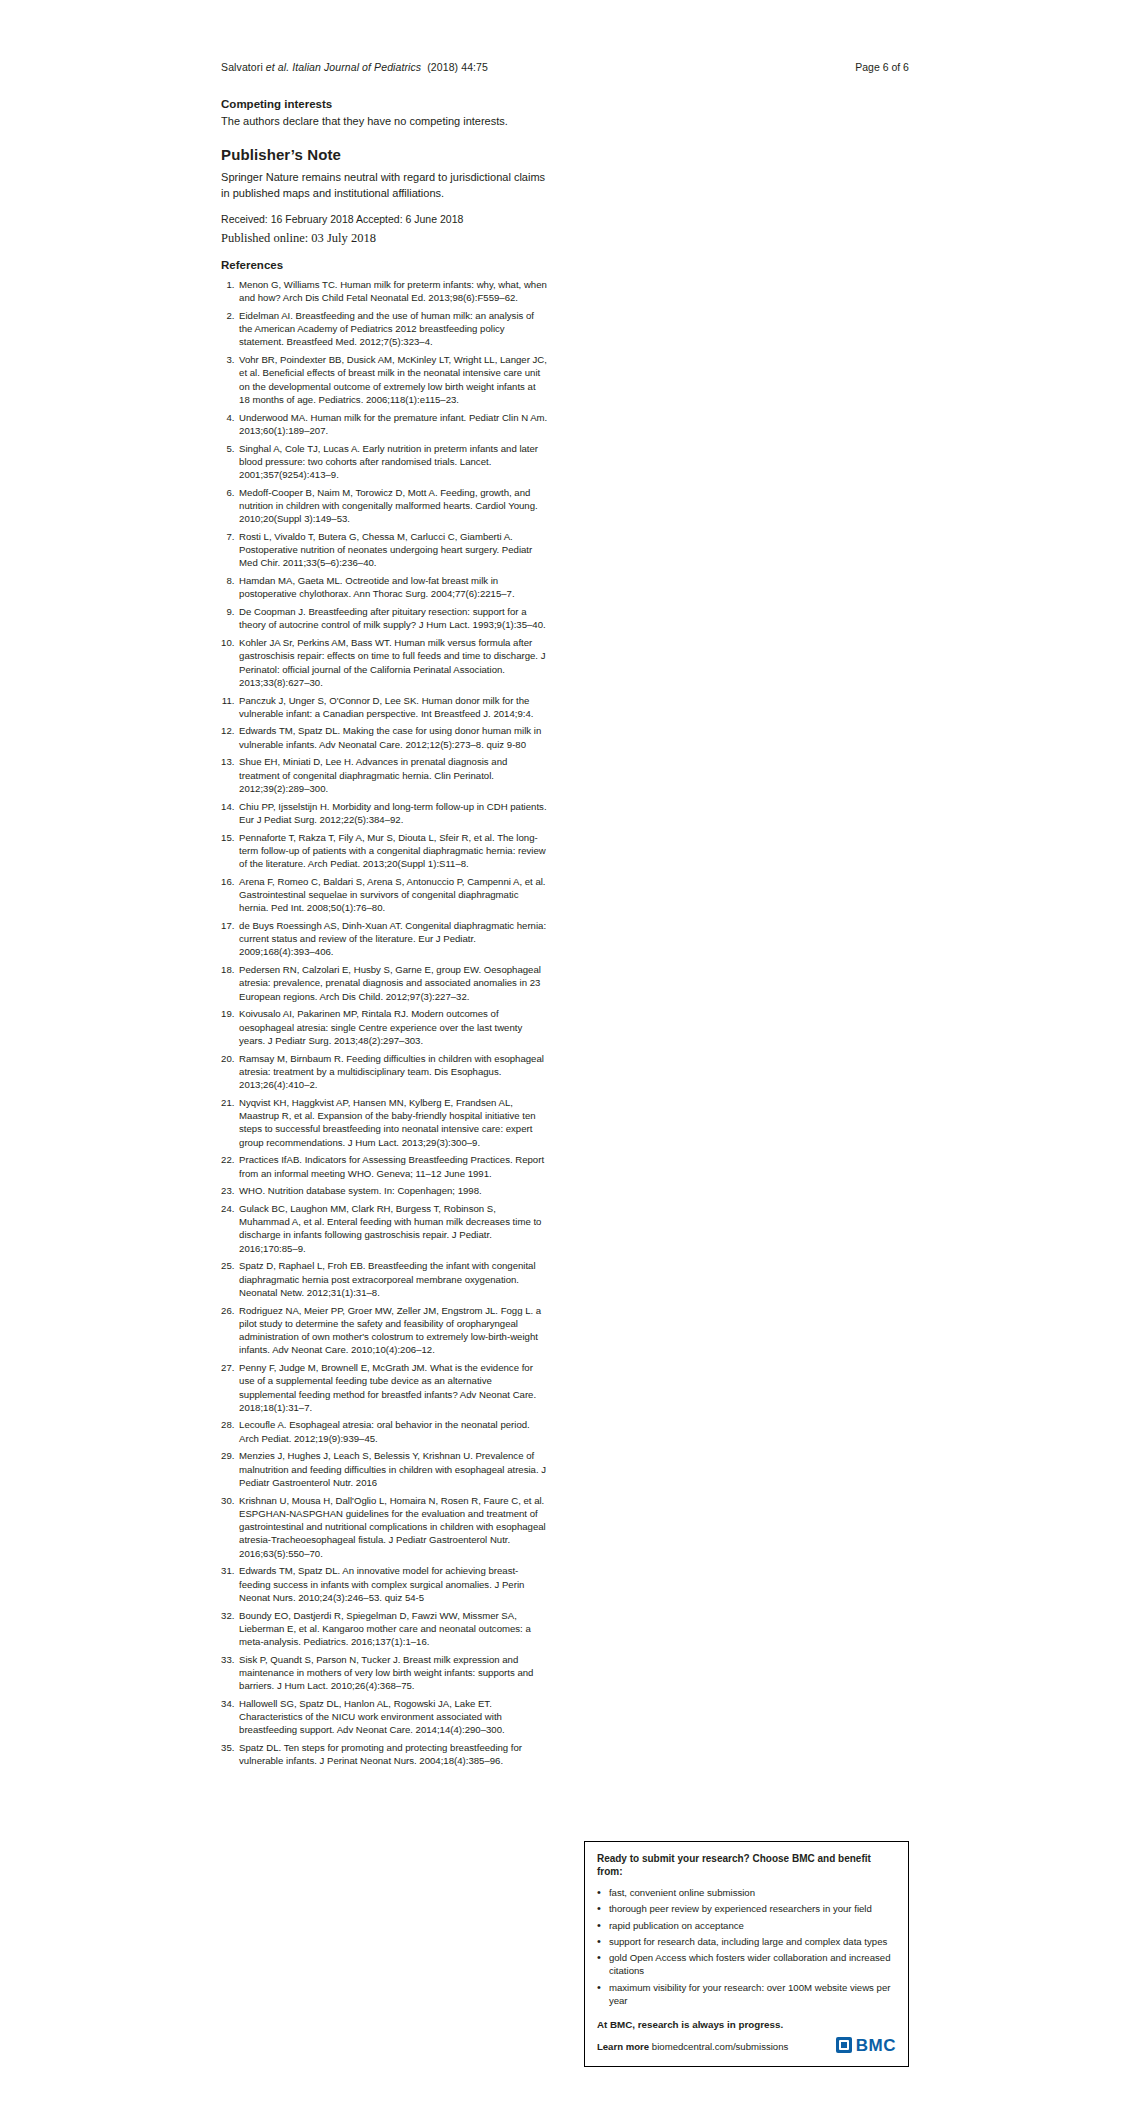Salvatori et al. Italian Journal of Pediatrics (2018) 44:75
Page 6 of 6
Competing interests
The authors declare that they have no competing interests.
Publisher’s Note
Springer Nature remains neutral with regard to jurisdictional claims in published maps and institutional affiliations.
Received: 16 February 2018 Accepted: 6 June 2018
Published online: 03 July 2018
References
Menon G, Williams TC. Human milk for preterm infants: why, what, when and how? Arch Dis Child Fetal Neonatal Ed. 2013;98(6):F559–62.
Eidelman AI. Breastfeeding and the use of human milk: an analysis of the American Academy of Pediatrics 2012 breastfeeding policy statement. Breastfeed Med. 2012;7(5):323–4.
Vohr BR, Poindexter BB, Dusick AM, McKinley LT, Wright LL, Langer JC, et al. Beneficial effects of breast milk in the neonatal intensive care unit on the developmental outcome of extremely low birth weight infants at 18 months of age. Pediatrics. 2006;118(1):e115–23.
Underwood MA. Human milk for the premature infant. Pediatr Clin N Am. 2013;60(1):189–207.
Singhal A, Cole TJ, Lucas A. Early nutrition in preterm infants and later blood pressure: two cohorts after randomised trials. Lancet. 2001;357(9254):413–9.
Medoff-Cooper B, Naim M, Torowicz D, Mott A. Feeding, growth, and nutrition in children with congenitally malformed hearts. Cardiol Young. 2010;20(Suppl 3):149–53.
Rosti L, Vivaldo T, Butera G, Chessa M, Carlucci C, Giamberti A. Postoperative nutrition of neonates undergoing heart surgery. Pediatr Med Chir. 2011;33(5–6):236–40.
Hamdan MA, Gaeta ML. Octreotide and low-fat breast milk in postoperative chylothorax. Ann Thorac Surg. 2004;77(6):2215–7.
De Coopman J. Breastfeeding after pituitary resection: support for a theory of autocrine control of milk supply? J Hum Lact. 1993;9(1):35–40.
Kohler JA Sr, Perkins AM, Bass WT. Human milk versus formula after gastroschisis repair: effects on time to full feeds and time to discharge. J Perinatol: official journal of the California Perinatal Association. 2013;33(8):627–30.
Panczuk J, Unger S, O'Connor D, Lee SK. Human donor milk for the vulnerable infant: a Canadian perspective. Int Breastfeed J. 2014;9:4.
Edwards TM, Spatz DL. Making the case for using donor human milk in vulnerable infants. Adv Neonatal Care. 2012;12(5):273–8. quiz 9-80
Shue EH, Miniati D, Lee H. Advances in prenatal diagnosis and treatment of congenital diaphragmatic hernia. Clin Perinatol. 2012;39(2):289–300.
Chiu PP, Ijsselstijn H. Morbidity and long-term follow-up in CDH patients. Eur J Pediat Surg. 2012;22(5):384–92.
Pennaforte T, Rakza T, Fily A, Mur S, Diouta L, Sfeir R, et al. The long-term follow-up of patients with a congenital diaphragmatic hernia: review of the literature. Arch Pediat. 2013;20(Suppl 1):S11–8.
Arena F, Romeo C, Baldari S, Arena S, Antonuccio P, Campenni A, et al. Gastrointestinal sequelae in survivors of congenital diaphragmatic hernia. Ped Int. 2008;50(1):76–80.
de Buys Roessingh AS, Dinh-Xuan AT. Congenital diaphragmatic hernia: current status and review of the literature. Eur J Pediatr. 2009;168(4):393–406.
Pedersen RN, Calzolari E, Husby S, Garne E, group EW. Oesophageal atresia: prevalence, prenatal diagnosis and associated anomalies in 23 European regions. Arch Dis Child. 2012;97(3):227–32.
Koivusalo AI, Pakarinen MP, Rintala RJ. Modern outcomes of oesophageal atresia: single Centre experience over the last twenty years. J Pediatr Surg. 2013;48(2):297–303.
Ramsay M, Birnbaum R. Feeding difficulties in children with esophageal atresia: treatment by a multidisciplinary team. Dis Esophagus. 2013;26(4):410–2.
Nyqvist KH, Haggkvist AP, Hansen MN, Kylberg E, Frandsen AL, Maastrup R, et al. Expansion of the baby-friendly hospital initiative ten steps to successful breastfeeding into neonatal intensive care: expert group recommendations. J Hum Lact. 2013;29(3):300–9.
Practices IfAB. Indicators for Assessing Breastfeeding Practices. Report from an informal meeting WHO. Geneva; 11–12 June 1991.
WHO. Nutrition database system. In: Copenhagen; 1998.
Gulack BC, Laughon MM, Clark RH, Burgess T, Robinson S, Muhammad A, et al. Enteral feeding with human milk decreases time to discharge in infants following gastroschisis repair. J Pediatr. 2016;170:85–9.
Spatz D, Raphael L, Froh EB. Breastfeeding the infant with congenital diaphragmatic hernia post extracorporeal membrane oxygenation. Neonatal Netw. 2012;31(1):31–8.
Rodriguez NA, Meier PP, Groer MW, Zeller JM, Engstrom JL. Fogg L. a pilot study to determine the safety and feasibility of oropharyngeal administration of own mother's colostrum to extremely low-birth-weight infants. Adv Neonat Care. 2010;10(4):206–12.
Penny F, Judge M, Brownell E, McGrath JM. What is the evidence for use of a supplemental feeding tube device as an alternative supplemental feeding method for breastfed infants? Adv Neonat Care. 2018;18(1):31–7.
Lecoufle A. Esophageal atresia: oral behavior in the neonatal period. Arch Pediat. 2012;19(9):939–45.
Menzies J, Hughes J, Leach S, Belessis Y, Krishnan U. Prevalence of malnutrition and feeding difficulties in children with esophageal atresia. J Pediatr Gastroenterol Nutr. 2016
Krishnan U, Mousa H, Dall'Oglio L, Homaira N, Rosen R, Faure C, et al. ESPGHAN-NASPGHAN guidelines for the evaluation and treatment of gastrointestinal and nutritional complications in children with esophageal atresia-Tracheoesophageal fistula. J Pediatr Gastroenterol Nutr. 2016;63(5):550–70.
Edwards TM, Spatz DL. An innovative model for achieving breast-feeding success in infants with complex surgical anomalies. J Perin Neonat Nurs. 2010;24(3):246–53. quiz 54-5
Boundy EO, Dastjerdi R, Spiegelman D, Fawzi WW, Missmer SA, Lieberman E, et al. Kangaroo mother care and neonatal outcomes: a meta-analysis. Pediatrics. 2016;137(1):1–16.
Sisk P, Quandt S, Parson N, Tucker J. Breast milk expression and maintenance in mothers of very low birth weight infants: supports and barriers. J Hum Lact. 2010;26(4):368–75.
Hallowell SG, Spatz DL, Hanlon AL, Rogowski JA, Lake ET. Characteristics of the NICU work environment associated with breastfeeding support. Adv Neonat Care. 2014;14(4):290–300.
Spatz DL. Ten steps for promoting and protecting breastfeeding for vulnerable infants. J Perinat Neonat Nurs. 2004;18(4):385–96.
Ready to submit your research? Choose BMC and benefit from:
fast, convenient online submission
thorough peer review by experienced researchers in your field
rapid publication on acceptance
support for research data, including large and complex data types
gold Open Access which fosters wider collaboration and increased citations
maximum visibility for your research: over 100M website views per year
At BMC, research is always in progress.
Learn more biomedcentral.com/submissions
BMC